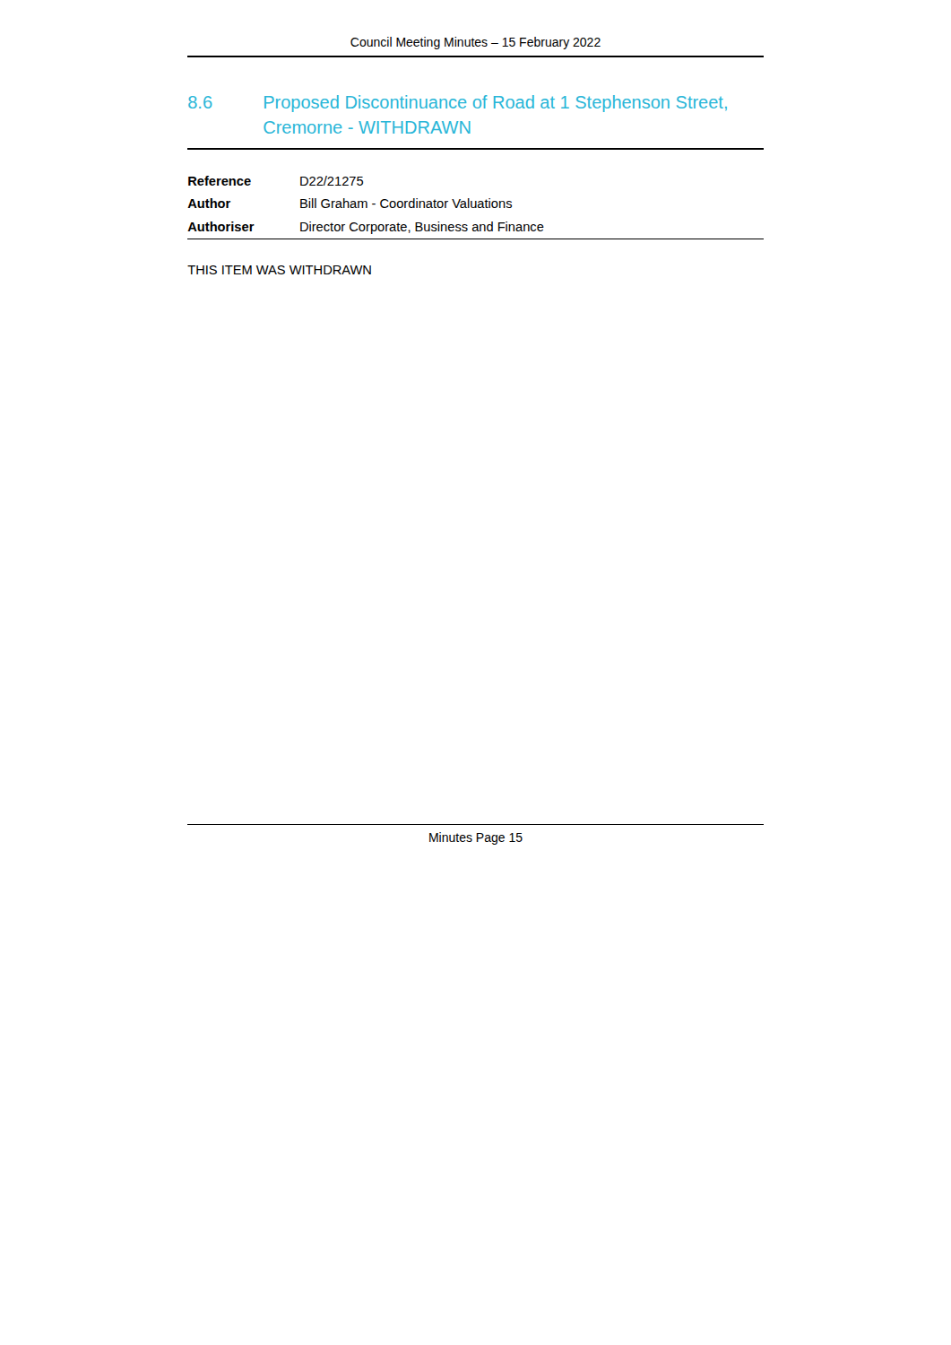Council Meeting Minutes – 15 February 2022
8.6 Proposed Discontinuance of Road at 1 Stephenson Street, Cremorne - WITHDRAWN
| Reference | D22/21275 |
| Author | Bill Graham - Coordinator Valuations |
| Authoriser | Director Corporate, Business and Finance |
THIS ITEM WAS WITHDRAWN
Minutes Page 15